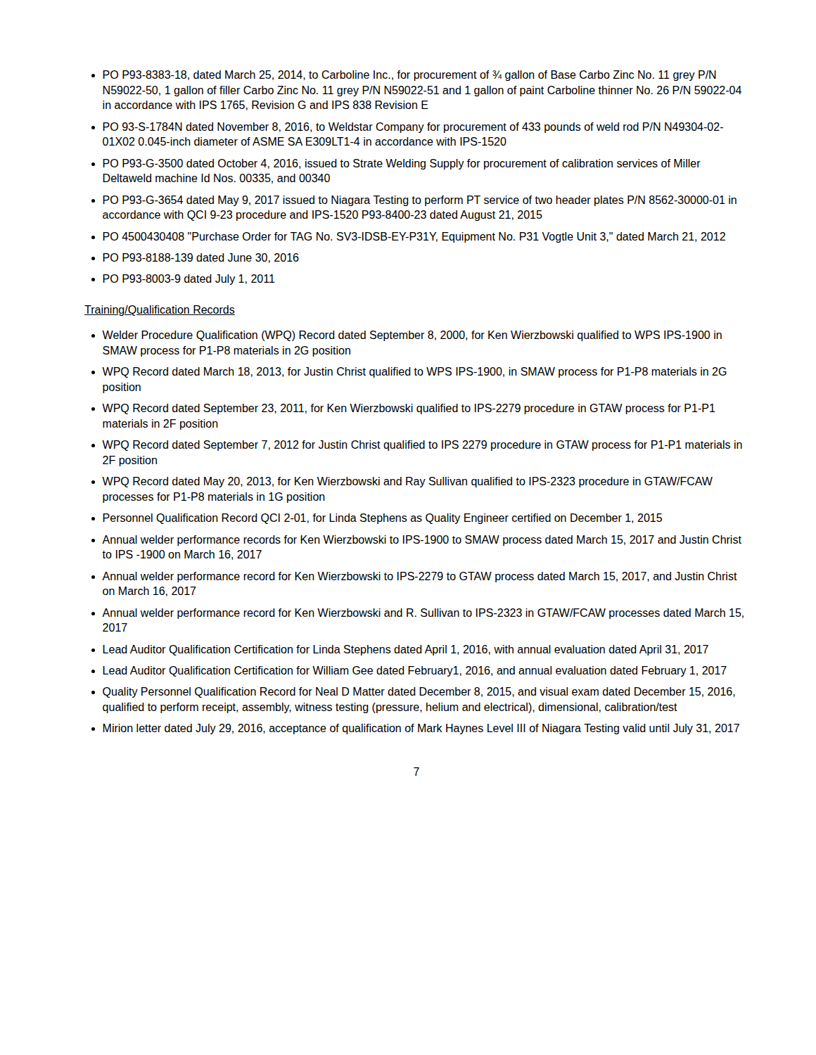PO P93-8383-18, dated March 25, 2014, to Carboline Inc., for procurement of ¾ gallon of Base Carbo Zinc No. 11 grey P/N N59022-50, 1 gallon of filler Carbo Zinc No. 11 grey P/N N59022-51 and 1 gallon of paint Carboline thinner No. 26 P/N 59022-04 in accordance with IPS 1765, Revision G and IPS 838 Revision E
PO 93-S-1784N dated November 8, 2016, to Weldstar Company for procurement of 433 pounds of weld rod P/N N49304-02-01X02 0.045-inch diameter of ASME SA E309LT1-4 in accordance with IPS-1520
PO P93-G-3500 dated October 4, 2016, issued to Strate Welding Supply for procurement of calibration services of Miller Deltaweld machine Id Nos. 00335, and 00340
PO P93-G-3654 dated May 9, 2017 issued to Niagara Testing to perform PT service of two header plates P/N 8562-30000-01 in accordance with QCI 9-23 procedure and IPS-1520 P93-8400-23 dated August 21, 2015
PO 4500430408 "Purchase Order for TAG No. SV3-IDSB-EY-P31Y, Equipment No. P31 Vogtle Unit 3," dated March 21, 2012
PO P93-8188-139 dated June 30, 2016
PO P93-8003-9 dated July 1, 2011
Training/Qualification Records
Welder Procedure Qualification (WPQ) Record dated September 8, 2000, for Ken Wierzbowski qualified to WPS IPS-1900 in SMAW process for P1-P8 materials in 2G position
WPQ Record dated March 18, 2013, for Justin Christ qualified to WPS IPS-1900, in SMAW process for P1-P8 materials in 2G position
WPQ Record dated September 23, 2011, for Ken Wierzbowski qualified to IPS-2279 procedure in GTAW process for P1-P1 materials in 2F position
WPQ Record dated September 7, 2012 for Justin Christ qualified to IPS 2279 procedure in GTAW process for P1-P1 materials in 2F position
WPQ Record dated May 20, 2013, for Ken Wierzbowski and Ray Sullivan qualified to IPS-2323 procedure in GTAW/FCAW processes for P1-P8 materials in 1G position
Personnel Qualification Record QCI 2-01, for Linda Stephens as Quality Engineer certified on December 1, 2015
Annual welder performance records for Ken Wierzbowski to IPS-1900 to SMAW process dated March 15, 2017 and Justin Christ to IPS -1900 on March 16, 2017
Annual welder performance record for Ken Wierzbowski to IPS-2279 to GTAW process dated March 15, 2017, and Justin Christ on March 16, 2017
Annual welder performance record for Ken Wierzbowski and R. Sullivan to IPS-2323 in GTAW/FCAW processes dated March 15, 2017
Lead Auditor Qualification Certification for Linda Stephens dated April 1, 2016, with annual evaluation dated April 31, 2017
Lead Auditor Qualification Certification for William Gee dated February1, 2016, and annual evaluation dated February 1, 2017
Quality Personnel Qualification Record for Neal D Matter dated December 8, 2015, and visual exam dated December 15, 2016, qualified to perform receipt, assembly, witness testing (pressure, helium and electrical), dimensional, calibration/test
Mirion letter dated July 29, 2016, acceptance of qualification of Mark Haynes Level III of Niagara Testing valid until July 31, 2017
7